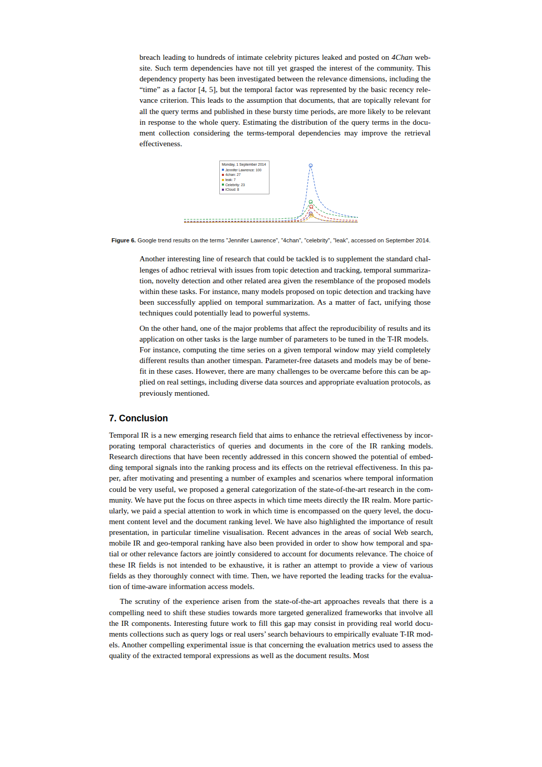breach leading to hundreds of intimate celebrity pictures leaked and posted on 4Chan website. Such term dependencies have not till yet grasped the interest of the community. This dependency property has been investigated between the relevance dimensions, including the “time” as a factor [4, 5], but the temporal factor was represented by the basic recency relevance criterion. This leads to the assumption that documents, that are topically relevant for all the query terms and published in these bursty time periods, are more likely to be relevant in response to the whole query. Estimating the distribution of the query terms in the document collection considering the terms-temporal dependencies may improve the retrieval effectiveness.
Monday, 1 September 2014
Jennifer Lawrence: 100
4chan: 27
leak: 7
Celebrity: 23
iCloud: 8
Figure 6. Google trend results on the terms ”Jennifer Lawrence”, ”4chan”, ”celebrity”, ”leak”, accessed on September 2014.
Another interesting line of research that could be tackled is to supplement the standard challenges of adhoc retrieval with issues from topic detection and tracking, temporal summarization, novelty detection and other related area given the resemblance of the proposed models within these tasks. For instance, many models proposed on topic detection and tracking have been successfully applied on temporal summarization. As a matter of fact, unifying those techniques could potentially lead to powerful systems.
On the other hand, one of the major problems that affect the reproducibility of results and its application on other tasks is the large number of parameters to be tuned in the T-IR models. For instance, computing the time series on a given temporal window may yield completely different results than another timespan. Parameter-free datasets and models may be of benefit in these cases. However, there are many challenges to be overcame before this can be applied on real settings, including diverse data sources and appropriate evaluation protocols, as previously mentioned.
7. Conclusion
Temporal IR is a new emerging research field that aims to enhance the retrieval effectiveness by incorporating temporal characteristics of queries and documents in the core of the IR ranking models. Research directions that have been recently addressed in this concern showed the potential of embedding temporal signals into the ranking process and its effects on the retrieval effectiveness. In this paper, after motivating and presenting a number of examples and scenarios where temporal information could be very useful, we proposed a general categorization of the state-of-the-art research in the community. We have put the focus on three aspects in which time meets directly the IR realm. More particularly, we paid a special attention to work in which time is encompassed on the query level, the document content level and the document ranking level. We have also highlighted the importance of result presentation, in particular timeline visualisation. Recent advances in the areas of social Web search, mobile IR and geo-temporal ranking have also been provided in order to show how temporal and spatial or other relevance factors are jointly considered to account for documents relevance. The choice of these IR fields is not intended to be exhaustive, it is rather an attempt to provide a view of various fields as they thoroughly connect with time. Then, we have reported the leading tracks for the evaluation of time-aware information access models.
The scrutiny of the experience arisen from the state-of-the-art approaches reveals that there is a compelling need to shift these studies towards more targeted generalized frameworks that involve all the IR components. Interesting future work to fill this gap may consist in providing real world documents collections such as query logs or real users’ search behaviours to empirically evaluate T-IR models. Another compelling experimental issue is that concerning the evaluation metrics used to assess the quality of the extracted temporal expressions as well as the document results. Most